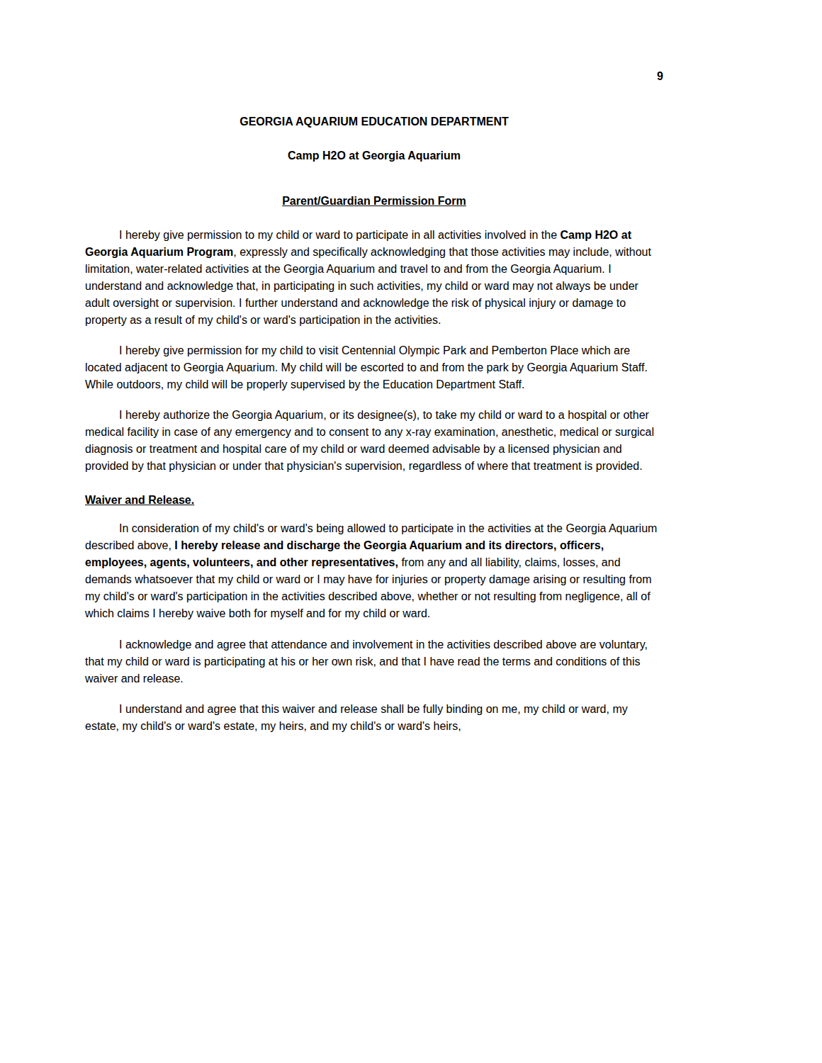9
GEORGIA AQUARIUM EDUCATION DEPARTMENT
Camp H2O at Georgia Aquarium
Parent/Guardian Permission Form
I hereby give permission to my child or ward to participate in all activities involved in the Camp H2O at Georgia Aquarium Program, expressly and specifically acknowledging that those activities may include, without limitation, water-related activities at the Georgia Aquarium and travel to and from the Georgia Aquarium. I understand and acknowledge that, in participating in such activities, my child or ward may not always be under adult oversight or supervision. I further understand and acknowledge the risk of physical injury or damage to property as a result of my child's or ward's participation in the activities.
I hereby give permission for my child to visit Centennial Olympic Park and Pemberton Place which are located adjacent to Georgia Aquarium. My child will be escorted to and from the park by Georgia Aquarium Staff. While outdoors, my child will be properly supervised by the Education Department Staff.
I hereby authorize the Georgia Aquarium, or its designee(s), to take my child or ward to a hospital or other medical facility in case of any emergency and to consent to any x-ray examination, anesthetic, medical or surgical diagnosis or treatment and hospital care of my child or ward deemed advisable by a licensed physician and provided by that physician or under that physician's supervision, regardless of where that treatment is provided.
Waiver and Release.
In consideration of my child's or ward's being allowed to participate in the activities at the Georgia Aquarium described above, I hereby release and discharge the Georgia Aquarium and its directors, officers, employees, agents, volunteers, and other representatives, from any and all liability, claims, losses, and demands whatsoever that my child or ward or I may have for injuries or property damage arising or resulting from my child's or ward's participation in the activities described above, whether or not resulting from negligence, all of which claims I hereby waive both for myself and for my child or ward.
I acknowledge and agree that attendance and involvement in the activities described above are voluntary, that my child or ward is participating at his or her own risk, and that I have read the terms and conditions of this waiver and release.
I understand and agree that this waiver and release shall be fully binding on me, my child or ward, my estate, my child's or ward's estate, my heirs, and my child's or ward's heirs,